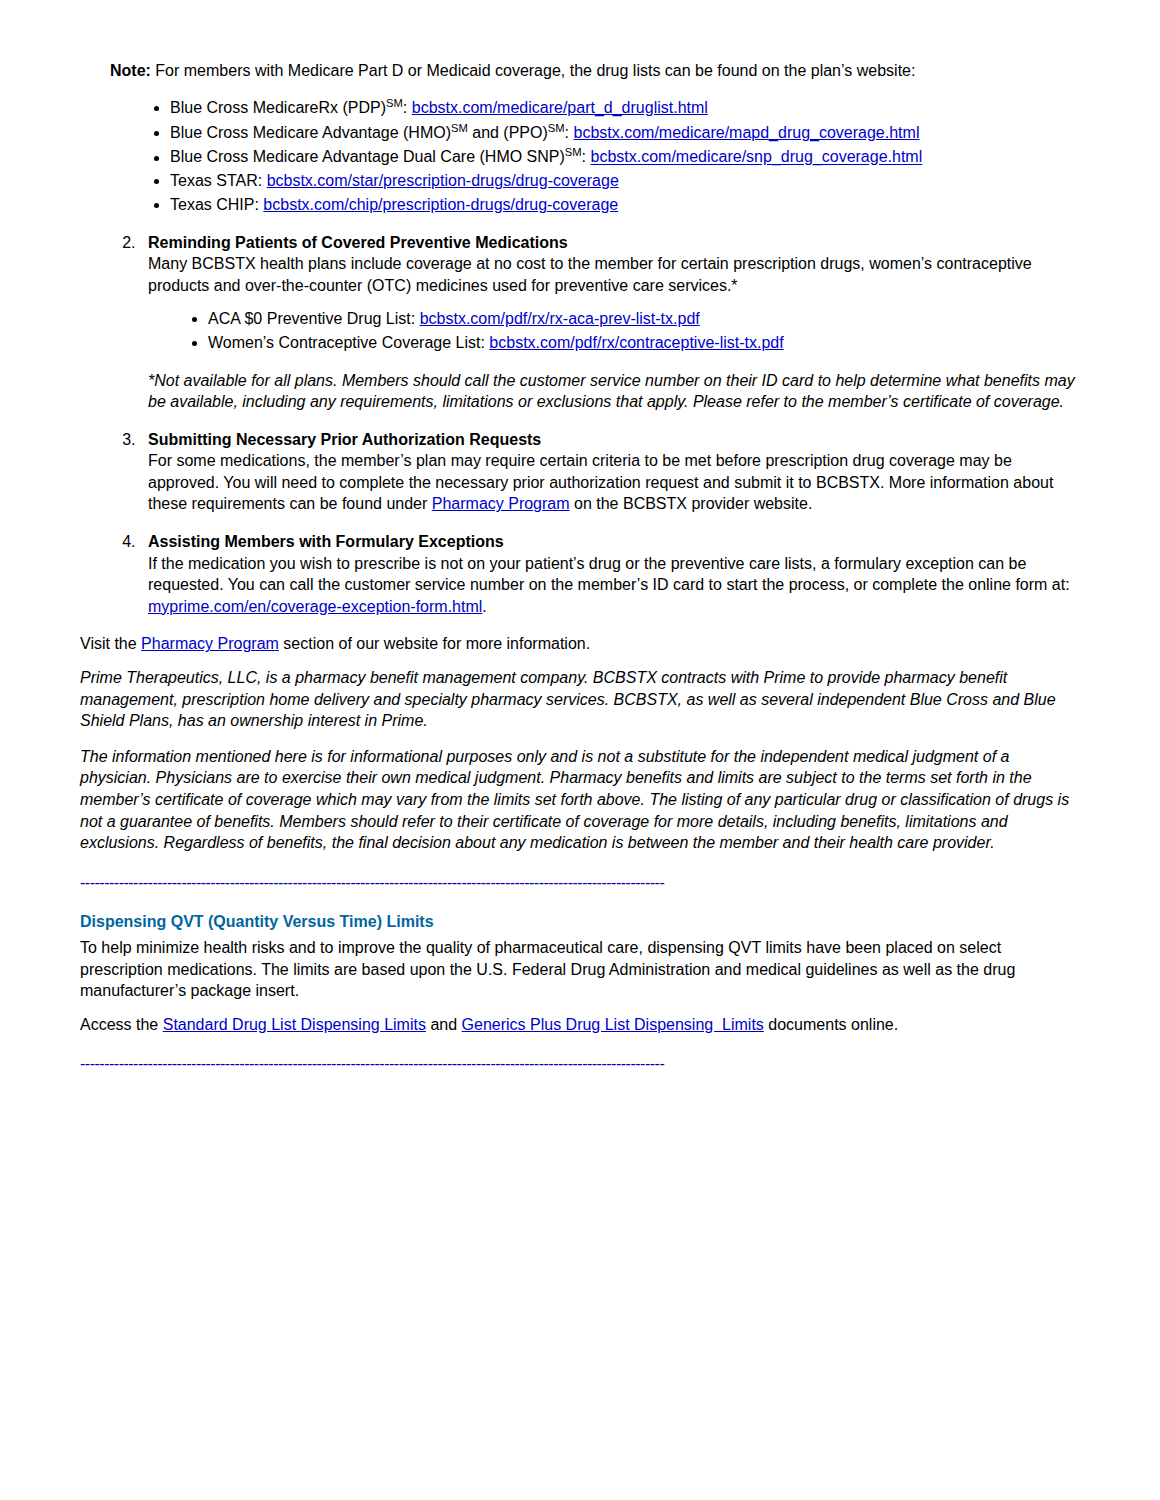Note: For members with Medicare Part D or Medicaid coverage, the drug lists can be found on the plan’s website:
Blue Cross MedicareRx (PDP)SM: bcbstx.com/medicare/part_d_druglist.html
Blue Cross Medicare Advantage (HMO)SM and (PPO)SM: bcbstx.com/medicare/mapd_drug_coverage.html
Blue Cross Medicare Advantage Dual Care (HMO SNP)SM: bcbstx.com/medicare/snp_drug_coverage.html
Texas STAR: bcbstx.com/star/prescription-drugs/drug-coverage
Texas CHIP: bcbstx.com/chip/prescription-drugs/drug-coverage
Reminding Patients of Covered Preventive Medications
Many BCBSTX health plans include coverage at no cost to the member for certain prescription drugs, women’s contraceptive products and over-the-counter (OTC) medicines used for preventive care services.*
ACA $0 Preventive Drug List: bcbstx.com/pdf/rx/rx-aca-prev-list-tx.pdf
Women’s Contraceptive Coverage List: bcbstx.com/pdf/rx/contraceptive-list-tx.pdf
*Not available for all plans. Members should call the customer service number on their ID card to help determine what benefits may be available, including any requirements, limitations or exclusions that apply. Please refer to the member’s certificate of coverage.
Submitting Necessary Prior Authorization Requests
For some medications, the member’s plan may require certain criteria to be met before prescription drug coverage may be approved. You will need to complete the necessary prior authorization request and submit it to BCBSTX. More information about these requirements can be found under Pharmacy Program on the BCBSTX provider website.
Assisting Members with Formulary Exceptions
If the medication you wish to prescribe is not on your patient’s drug or the preventive care lists, a formulary exception can be requested. You can call the customer service number on the member’s ID card to start the process, or complete the online form at: myprime.com/en/coverage-exception-form.html.
Visit the Pharmacy Program section of our website for more information.
Prime Therapeutics, LLC, is a pharmacy benefit management company. BCBSTX contracts with Prime to provide pharmacy benefit management, prescription home delivery and specialty pharmacy services. BCBSTX, as well as several independent Blue Cross and Blue Shield Plans, has an ownership interest in Prime.
The information mentioned here is for informational purposes only and is not a substitute for the independent medical judgment of a physician. Physicians are to exercise their own medical judgment. Pharmacy benefits and limits are subject to the terms set forth in the member’s certificate of coverage which may vary from the limits set forth above. The listing of any particular drug or classification of drugs is not a guarantee of benefits. Members should refer to their certificate of coverage for more details, including benefits, limitations and exclusions. Regardless of benefits, the final decision about any medication is between the member and their health care provider.
-------------------------------------------------------------------------------------------------------------------------
Dispensing QVT (Quantity Versus Time) Limits
To help minimize health risks and to improve the quality of pharmaceutical care, dispensing QVT limits have been placed on select prescription medications. The limits are based upon the U.S. Federal Drug Administration and medical guidelines as well as the drug manufacturer’s package insert.
Access the Standard Drug List Dispensing Limits and Generics Plus Drug List Dispensing Limits documents online.
-------------------------------------------------------------------------------------------------------------------------